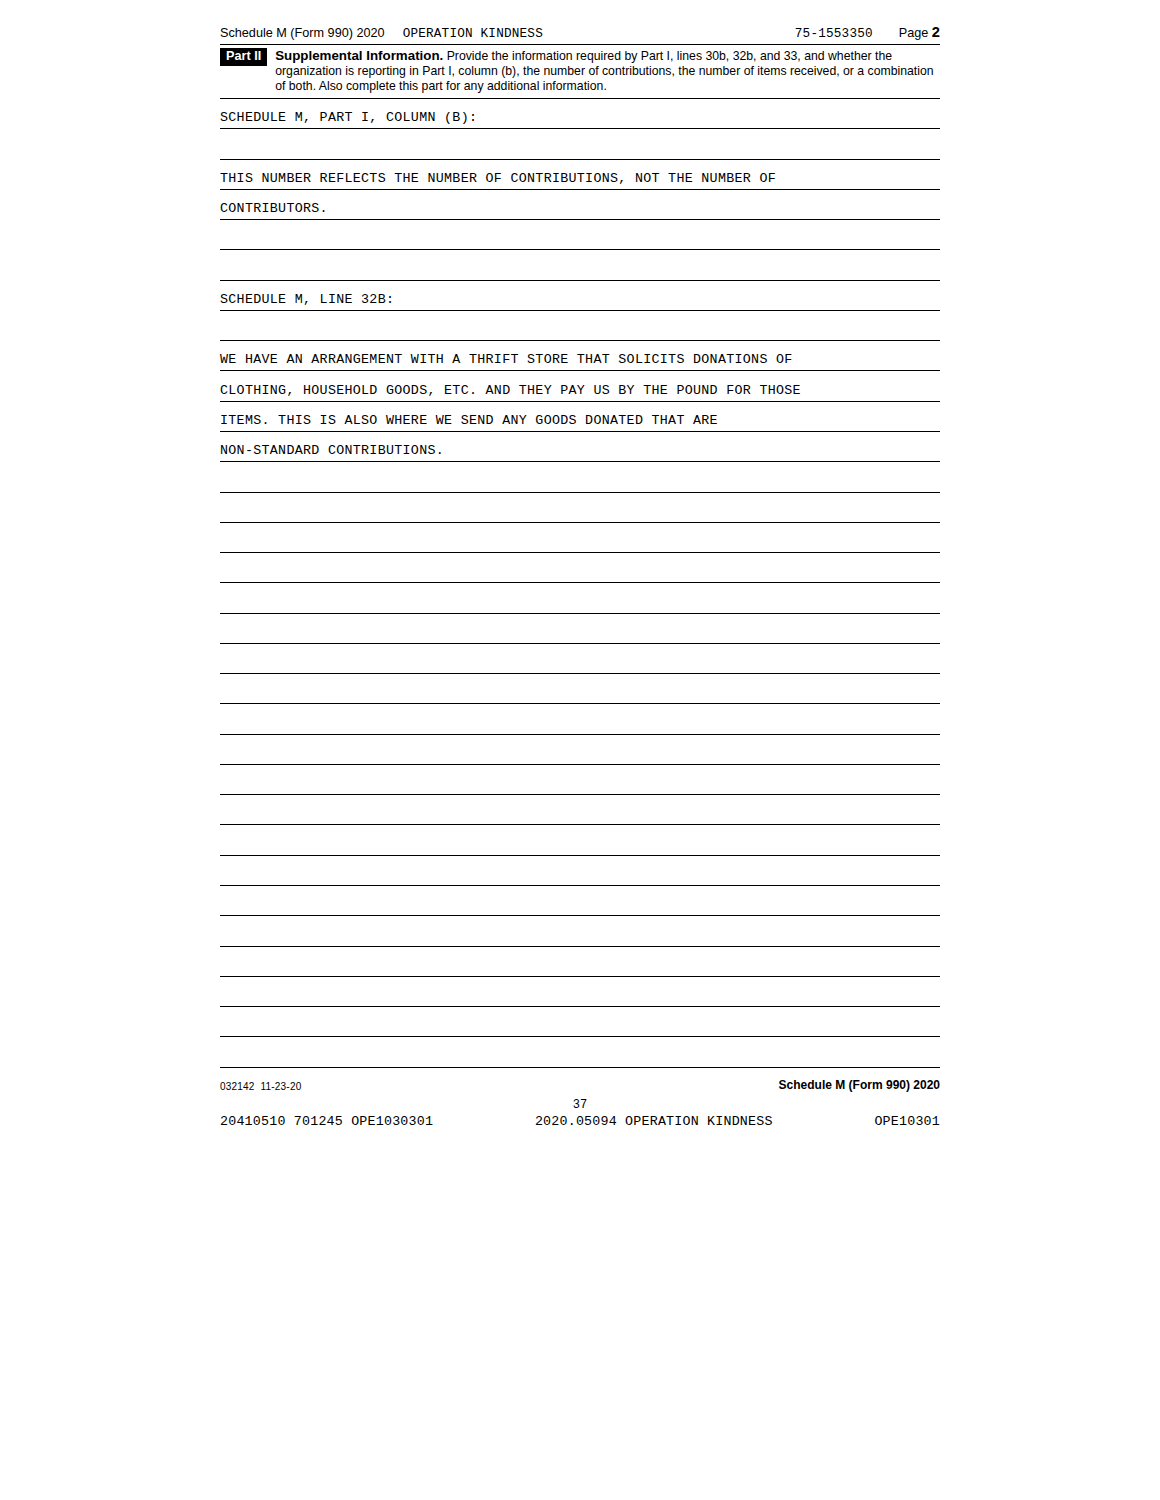Schedule M (Form 990) 2020
OPERATION KINDNESS
75-1553350
Page 2
Part II
Supplemental Information. Provide the information required by Part I, lines 30b, 32b, and 33, and whether the organization is reporting in Part I, column (b), the number of contributions, the number of items received, or a combination of both. Also complete this part for any additional information.
SCHEDULE M, PART I, COLUMN (B):
THIS NUMBER REFLECTS THE NUMBER OF CONTRIBUTIONS, NOT THE NUMBER OF
CONTRIBUTORS.
SCHEDULE M, LINE 32B:
WE HAVE AN ARRANGEMENT WITH A THRIFT STORE THAT SOLICITS DONATIONS OF
CLOTHING, HOUSEHOLD GOODS, ETC. AND THEY PAY US BY THE POUND FOR THOSE
ITEMS. THIS IS ALSO WHERE WE SEND ANY GOODS DONATED THAT ARE
NON-STANDARD CONTRIBUTIONS.
032142 11-23-20
Schedule M (Form 990) 2020
37
20410510 701245 OPE1030301
2020.05094 OPERATION KINDNESS
OPE10301